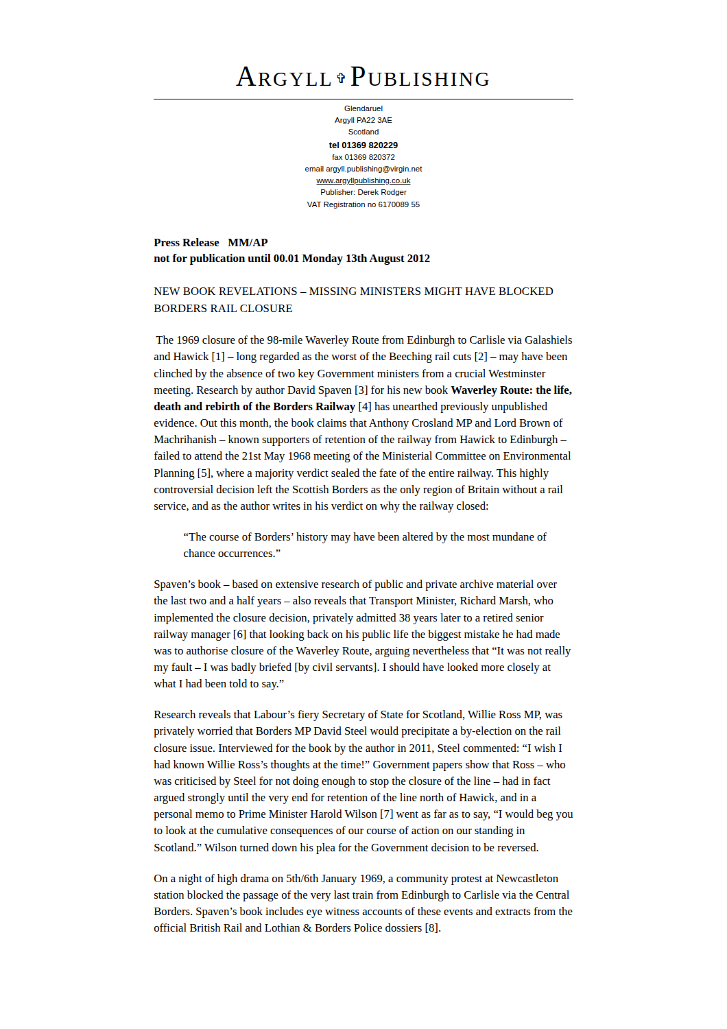ARGYLL✞PUBLISHING
Glendaruel
Argyll PA22 3AE
Scotland
tel 01369 820229
fax 01369 820372
email argyll.publishing@virgin.net
www.argyllpublishing.co.uk
Publisher: Derek Rodger
VAT Registration no 6170089 55
Press Release MM/AP not for publication until 00.01 Monday 13th August 2012
New book revelations – missing ministers might have blocked Borders rail closure
The 1969 closure of the 98-mile Waverley Route from Edinburgh to Carlisle via Galashiels and Hawick [1] – long regarded as the worst of the Beeching rail cuts [2] – may have been clinched by the absence of two key Government ministers from a crucial Westminster meeting. Research by author David Spaven [3] for his new book Waverley Route: the life, death and rebirth of the Borders Railway [4] has unearthed previously unpublished evidence. Out this month, the book claims that Anthony Crosland MP and Lord Brown of Machrihanish – known supporters of retention of the railway from Hawick to Edinburgh – failed to attend the 21st May 1968 meeting of the Ministerial Committee on Environmental Planning [5], where a majority verdict sealed the fate of the entire railway. This highly controversial decision left the Scottish Borders as the only region of Britain without a rail service, and as the author writes in his verdict on why the railway closed:
“The course of Borders’ history may have been altered by the most mundane of chance occurrences.”
Spaven’s book – based on extensive research of public and private archive material over the last two and a half years – also reveals that Transport Minister, Richard Marsh, who implemented the closure decision, privately admitted 38 years later to a retired senior railway manager [6] that looking back on his public life the biggest mistake he had made was to authorise closure of the Waverley Route, arguing nevertheless that “It was not really my fault – I was badly briefed [by civil servants]. I should have looked more closely at what I had been told to say.”
Research reveals that Labour’s fiery Secretary of State for Scotland, Willie Ross MP, was privately worried that Borders MP David Steel would precipitate a by-election on the rail closure issue. Interviewed for the book by the author in 2011, Steel commented: “I wish I had known Willie Ross’s thoughts at the time!” Government papers show that Ross – who was criticised by Steel for not doing enough to stop the closure of the line – had in fact argued strongly until the very end for retention of the line north of Hawick, and in a personal memo to Prime Minister Harold Wilson [7] went as far as to say, “I would beg you to look at the cumulative consequences of our course of action on our standing in Scotland.” Wilson turned down his plea for the Government decision to be reversed.
On a night of high drama on 5th/6th January 1969, a community protest at Newcastleton station blocked the passage of the very last train from Edinburgh to Carlisle via the Central Borders. Spaven’s book includes eye witness accounts of these events and extracts from the official British Rail and Lothian & Borders Police dossiers [8].